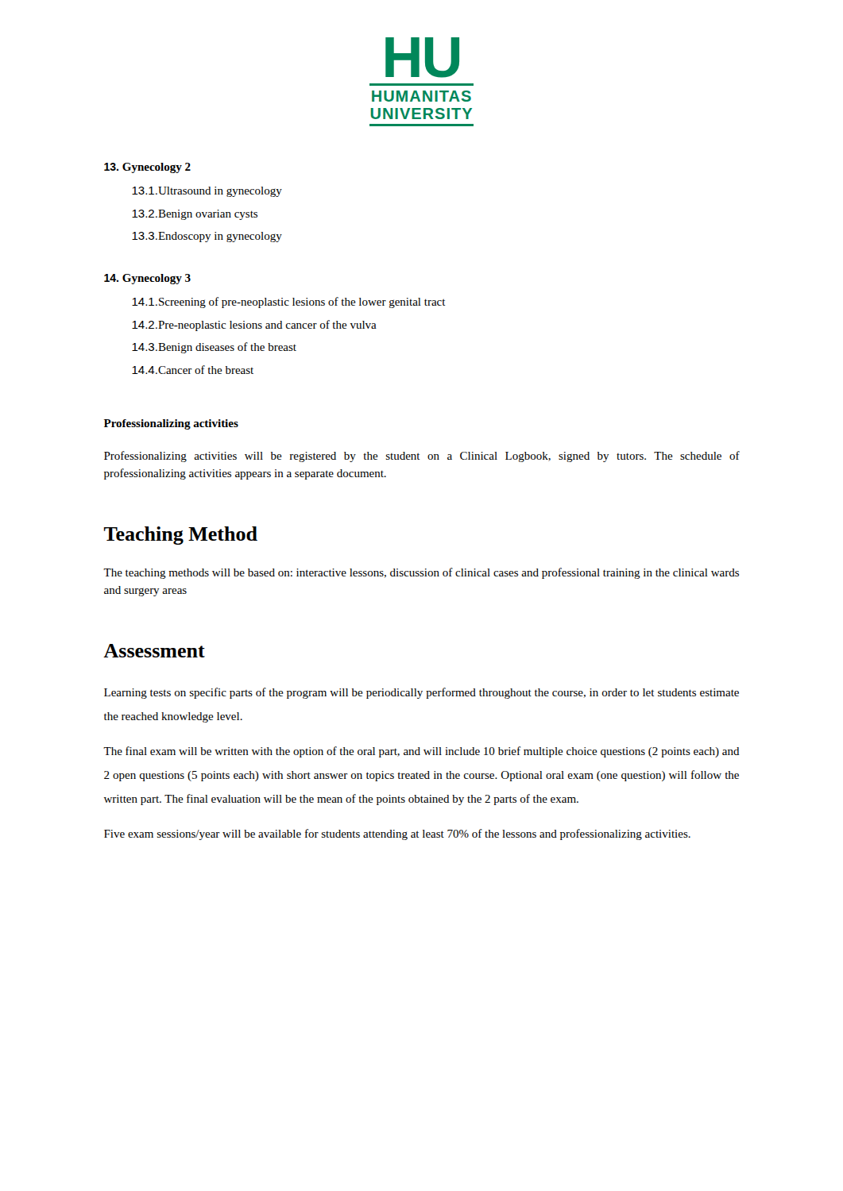HU
HUMANITAS UNIVERSITY
13. Gynecology 2
13.1. Ultrasound in gynecology
13.2. Benign ovarian cysts
13.3. Endoscopy in gynecology
14. Gynecology 3
14.1. Screening of pre-neoplastic lesions of the lower genital tract
14.2. Pre-neoplastic lesions and cancer of the vulva
14.3. Benign diseases of the breast
14.4. Cancer of the breast
Professionalizing activities
Professionalizing activities will be registered by the student on a Clinical Logbook, signed by tutors. The schedule of professionalizing activities appears in a separate document.
Teaching Method
The teaching methods will be based on: interactive lessons, discussion of clinical cases and professional training in the clinical wards and surgery areas
Assessment
Learning tests on specific parts of the program will be periodically performed throughout the course, in order to let students estimate the reached knowledge level.
The final exam will be written with the option of the oral part, and will include 10 brief multiple choice questions (2 points each) and 2 open questions (5 points each) with short answer on topics treated in the course. Optional oral exam (one question) will follow the written part. The final evaluation will be the mean of the points obtained by the 2 parts of the exam.
Five exam sessions/year will be available for students attending at least 70% of the lessons and professionalizing activities.